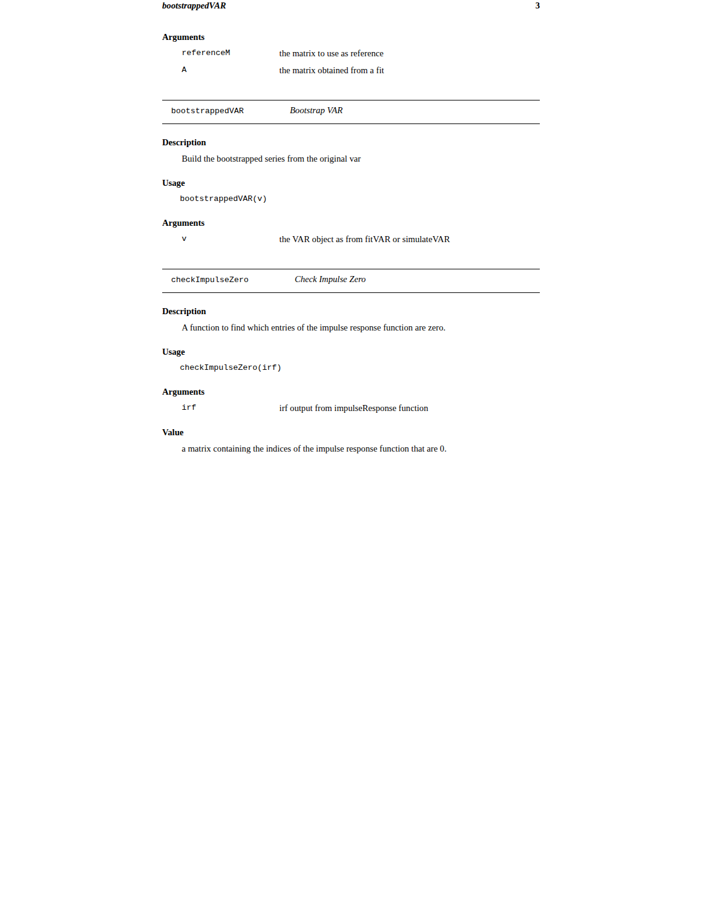bootstrappedVAR 3
Arguments
referenceM
the matrix to use as reference
A
the matrix obtained from a fit
bootstrappedVAR Bootstrap VAR
Description
Build the bootstrapped series from the original var
Usage
bootstrappedVAR(v)
Arguments
v
the VAR object as from fitVAR or simulateVAR
checkImpulseZero Check Impulse Zero
Description
A function to find which entries of the impulse response function are zero.
Usage
checkImpulseZero(irf)
Arguments
irf
irf output from impulseResponse function
Value
a matrix containing the indices of the impulse response function that are 0.